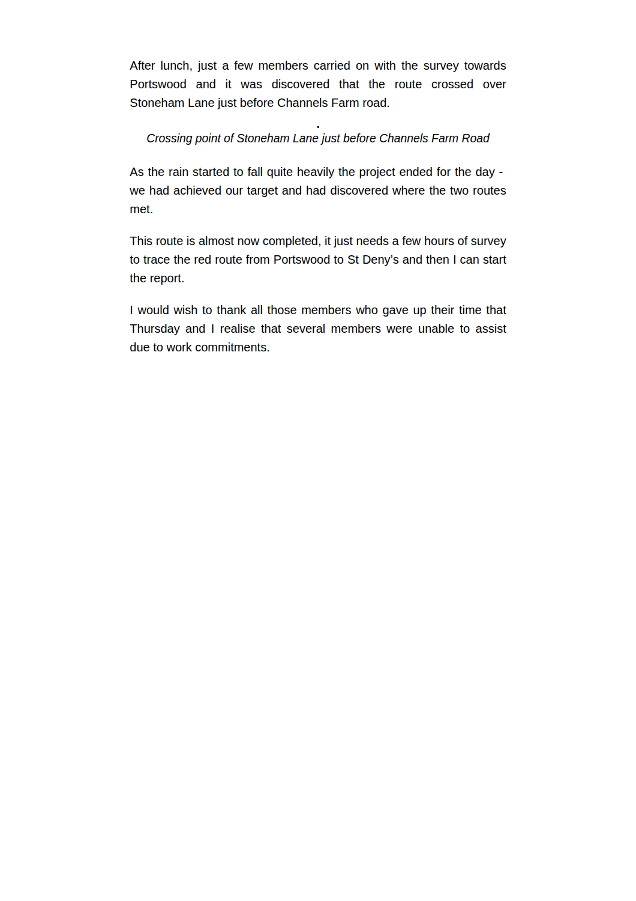After lunch, just a few members carried on with the survey towards Portswood and it was discovered that the route crossed over Stoneham Lane just before Channels Farm road.
Crossing point of Stoneham Lane just before Channels Farm Road
As the rain started to fall quite heavily the project ended for the day - we had achieved our target and had discovered where the two routes met.
This route is almost now completed, it just needs a few hours of survey to trace the red route from Portswood to St Deny’s and then I can start the report.
I would wish to thank all those members who gave up their time that Thursday and I realise that several members were unable to assist due to work commitments.